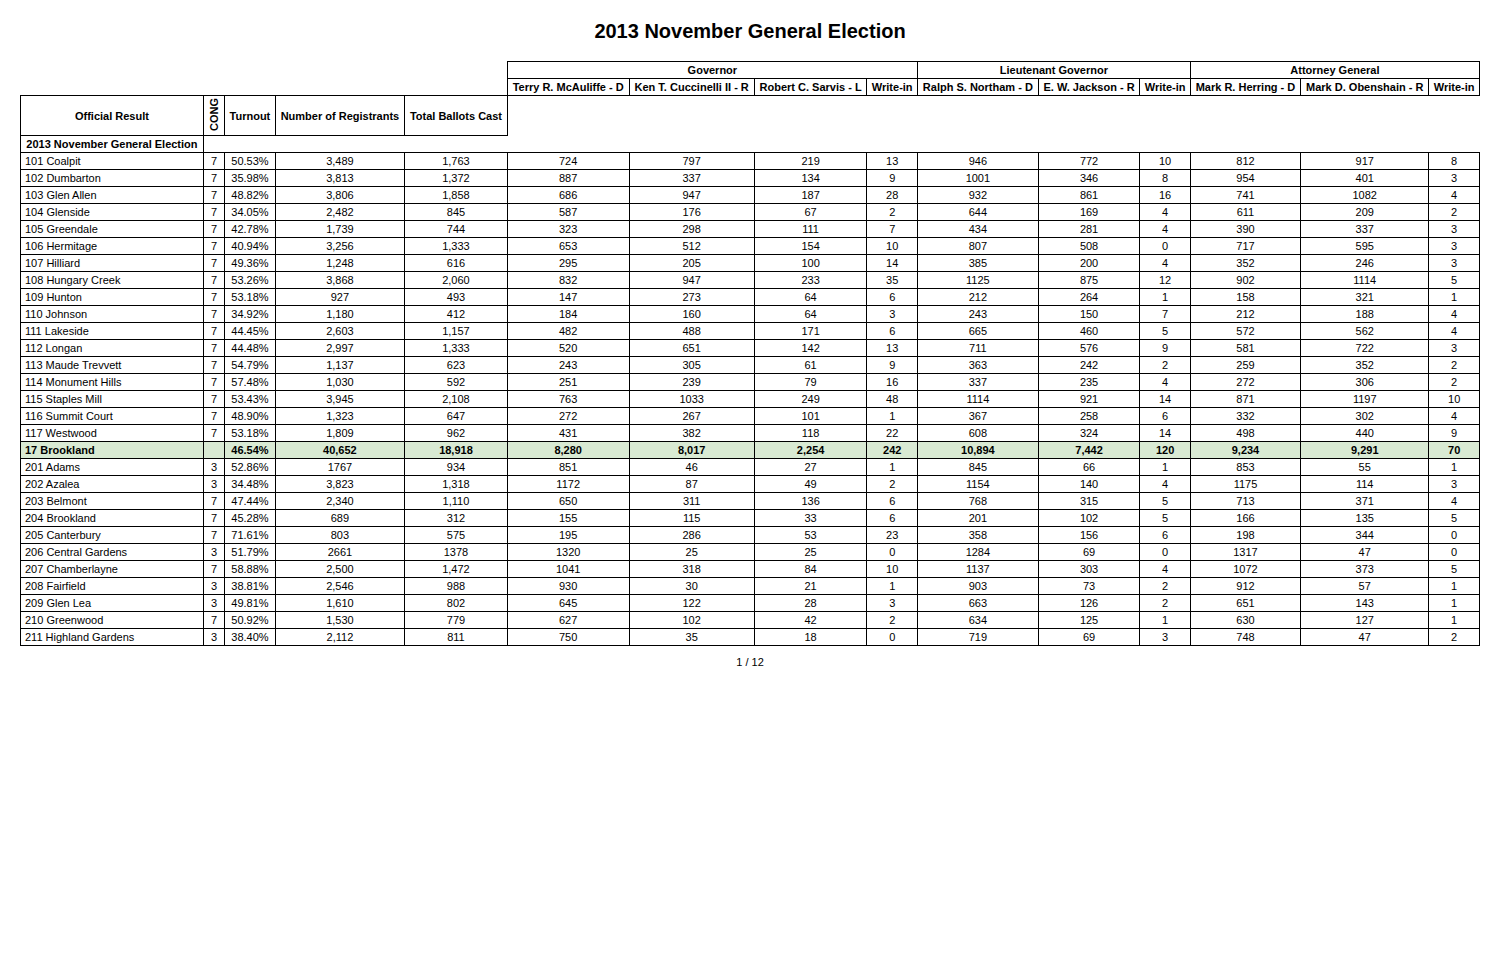2013 November General Election
| | | | | | Governor | Lieutenant Governor | Attorney General |
| --- | --- | --- | --- | --- | --- | --- | --- |
| Terry R. McAuliffe - D | Ken T. Cuccinelli II - R | Robert C. Sarvis - L | Write-in | Ralph S. Northam - D | E. W. Jackson - R | Write-in | Mark R. Herring - D | Mark D. Obenshain - R | Write-in |
| Official Result | CONG | Turnout | Number of Registrants | Total Ballots Cast | |
| 2013 November General Election | | | | | | | | | | | | | | |
| 101 Coalpit | 7 | 50.53% | 3,489 | 1,763 | 724 | 797 | 219 | 13 | 946 | 772 | 10 | 812 | 917 | 8 |
| 102 Dumbarton | 7 | 35.98% | 3,813 | 1,372 | 887 | 337 | 134 | 9 | 1001 | 346 | 8 | 954 | 401 | 3 |
| 103 Glen Allen | 7 | 48.82% | 3,806 | 1,858 | 686 | 947 | 187 | 28 | 932 | 861 | 16 | 741 | 1082 | 4 |
| 104 Glenside | 7 | 34.05% | 2,482 | 845 | 587 | 176 | 67 | 2 | 644 | 169 | 4 | 611 | 209 | 2 |
| 105 Greendale | 7 | 42.78% | 1,739 | 744 | 323 | 298 | 111 | 7 | 434 | 281 | 4 | 390 | 337 | 3 |
| 106 Hermitage | 7 | 40.94% | 3,256 | 1,333 | 653 | 512 | 154 | 10 | 807 | 508 | 0 | 717 | 595 | 3 |
| 107 Hilliard | 7 | 49.36% | 1,248 | 616 | 295 | 205 | 100 | 14 | 385 | 200 | 4 | 352 | 246 | 3 |
| 108 Hungary Creek | 7 | 53.26% | 3,868 | 2,060 | 832 | 947 | 233 | 35 | 1125 | 875 | 12 | 902 | 1114 | 5 |
| 109 Hunton | 7 | 53.18% | 927 | 493 | 147 | 273 | 64 | 6 | 212 | 264 | 1 | 158 | 321 | 1 |
| 110 Johnson | 7 | 34.92% | 1,180 | 412 | 184 | 160 | 64 | 3 | 243 | 150 | 7 | 212 | 188 | 4 |
| 111 Lakeside | 7 | 44.45% | 2,603 | 1,157 | 482 | 488 | 171 | 6 | 665 | 460 | 5 | 572 | 562 | 4 |
| 112 Longan | 7 | 44.48% | 2,997 | 1,333 | 520 | 651 | 142 | 13 | 711 | 576 | 9 | 581 | 722 | 3 |
| 113 Maude Trevvett | 7 | 54.79% | 1,137 | 623 | 243 | 305 | 61 | 9 | 363 | 242 | 2 | 259 | 352 | 2 |
| 114 Monument Hills | 7 | 57.48% | 1,030 | 592 | 251 | 239 | 79 | 16 | 337 | 235 | 4 | 272 | 306 | 2 |
| 115 Staples Mill | 7 | 53.43% | 3,945 | 2,108 | 763 | 1033 | 249 | 48 | 1114 | 921 | 14 | 871 | 1197 | 10 |
| 116 Summit Court | 7 | 48.90% | 1,323 | 647 | 272 | 267 | 101 | 1 | 367 | 258 | 6 | 332 | 302 | 4 |
| 117 Westwood | 7 | 53.18% | 1,809 | 962 | 431 | 382 | 118 | 22 | 608 | 324 | 14 | 498 | 440 | 9 |
| 17 Brookland | | 46.54% | 40,652 | 18,918 | 8,280 | 8,017 | 2,254 | 242 | 10,894 | 7,442 | 120 | 9,234 | 9,291 | 70 |
| 201 Adams | 3 | 52.86% | 1767 | 934 | 851 | 46 | 27 | 1 | 845 | 66 | 1 | 853 | 55 | 1 |
| 202 Azalea | 3 | 34.48% | 3,823 | 1,318 | 1172 | 87 | 49 | 2 | 1154 | 140 | 4 | 1175 | 114 | 3 |
| 203 Belmont | 7 | 47.44% | 2,340 | 1,110 | 650 | 311 | 136 | 6 | 768 | 315 | 5 | 713 | 371 | 4 |
| 204 Brookland | 7 | 45.28% | 689 | 312 | 155 | 115 | 33 | 6 | 201 | 102 | 5 | 166 | 135 | 5 |
| 205 Canterbury | 7 | 71.61% | 803 | 575 | 195 | 286 | 53 | 23 | 358 | 156 | 6 | 198 | 344 | 0 |
| 206 Central Gardens | 3 | 51.79% | 2661 | 1378 | 1320 | 25 | 25 | 0 | 1284 | 69 | 0 | 1317 | 47 | 0 |
| 207 Chamberlayne | 7 | 58.88% | 2,500 | 1,472 | 1041 | 318 | 84 | 10 | 1137 | 303 | 4 | 1072 | 373 | 5 |
| 208 Fairfield | 3 | 38.81% | 2,546 | 988 | 930 | 30 | 21 | 1 | 903 | 73 | 2 | 912 | 57 | 1 |
| 209 Glen Lea | 3 | 49.81% | 1,610 | 802 | 645 | 122 | 28 | 3 | 663 | 126 | 2 | 651 | 143 | 1 |
| 210 Greenwood | 7 | 50.92% | 1,530 | 779 | 627 | 102 | 42 | 2 | 634 | 125 | 1 | 630 | 127 | 1 |
| 211 Highland Gardens | 3 | 38.40% | 2,112 | 811 | 750 | 35 | 18 | 0 | 719 | 69 | 3 | 748 | 47 | 2 |
1 / 12